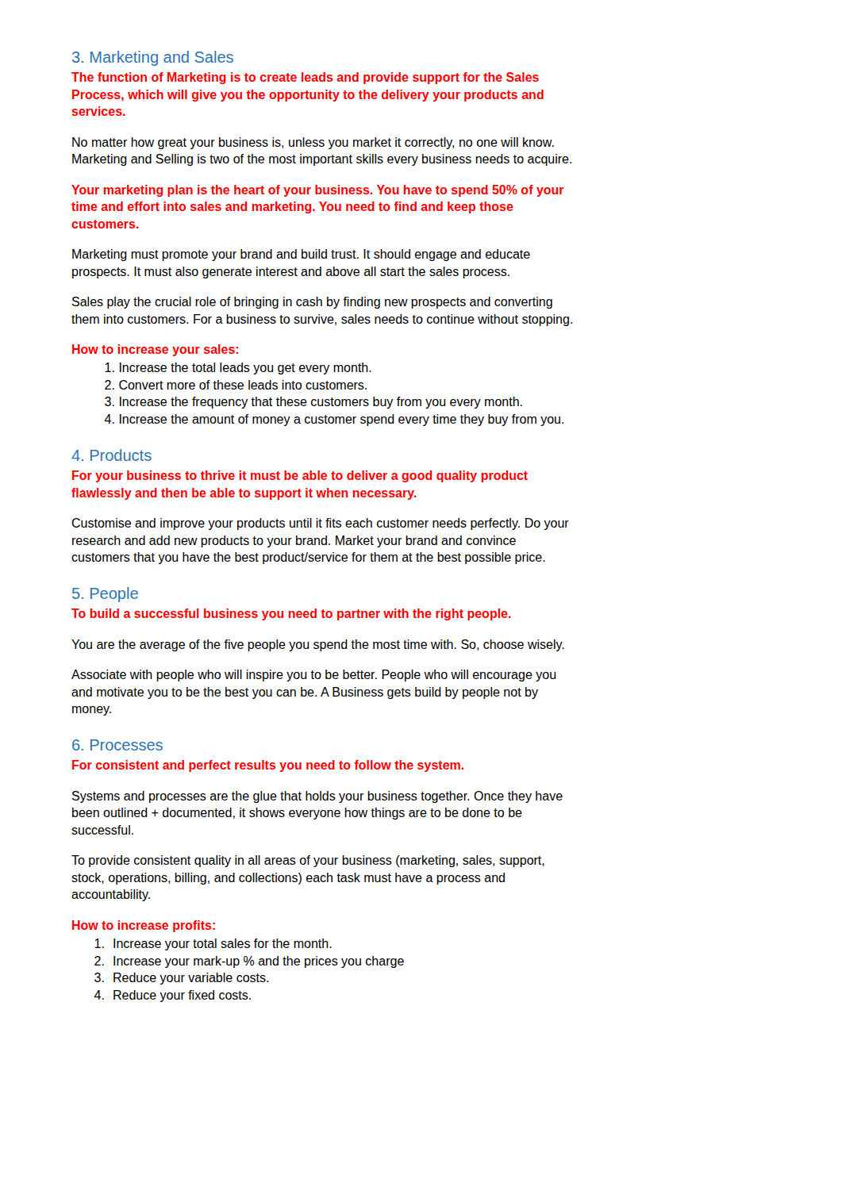3. Marketing and Sales
The function of Marketing is to create leads and provide support for the Sales Process, which will give you the opportunity to the delivery your products and services.
No matter how great your business is, unless you market it correctly, no one will know. Marketing and Selling is two of the most important skills every business needs to acquire.
Your marketing plan is the heart of your business. You have to spend 50% of your time and effort into sales and marketing. You need to find and keep those customers.
Marketing must promote your brand and build trust. It should engage and educate prospects. It must also generate interest and above all start the sales process.
Sales play the crucial role of bringing in cash by finding new prospects and converting them into customers. For a business to survive, sales needs to continue without stopping.
How to increase your sales:
Increase the total leads you get every month.
Convert more of these leads into customers.
Increase the frequency that these customers buy from you every month.
Increase the amount of money a customer spend every time they buy from you.
4. Products
For your business to thrive it must be able to deliver a good quality product flawlessly and then be able to support it when necessary.
Customise and improve your products until it fits each customer needs perfectly. Do your research and add new products to your brand. Market your brand and convince customers that you have the best product/service for them at the best possible price.
5. People
To build a successful business you need to partner with the right people.
You are the average of the five people you spend the most time with. So, choose wisely.
Associate with people who will inspire you to be better. People who will encourage you and motivate you to be the best you can be. A Business gets build by people not by money.
6. Processes
For consistent and perfect results you need to follow the system.
Systems and processes are the glue that holds your business together. Once they have been outlined + documented, it shows everyone how things are to be done to be successful.
To provide consistent quality in all areas of your business (marketing, sales, support, stock, operations, billing, and collections) each task must have a process and accountability.
How to increase profits:
Increase your total sales for the month.
Increase your mark-up % and the prices you charge
Reduce your variable costs.
Reduce your fixed costs.